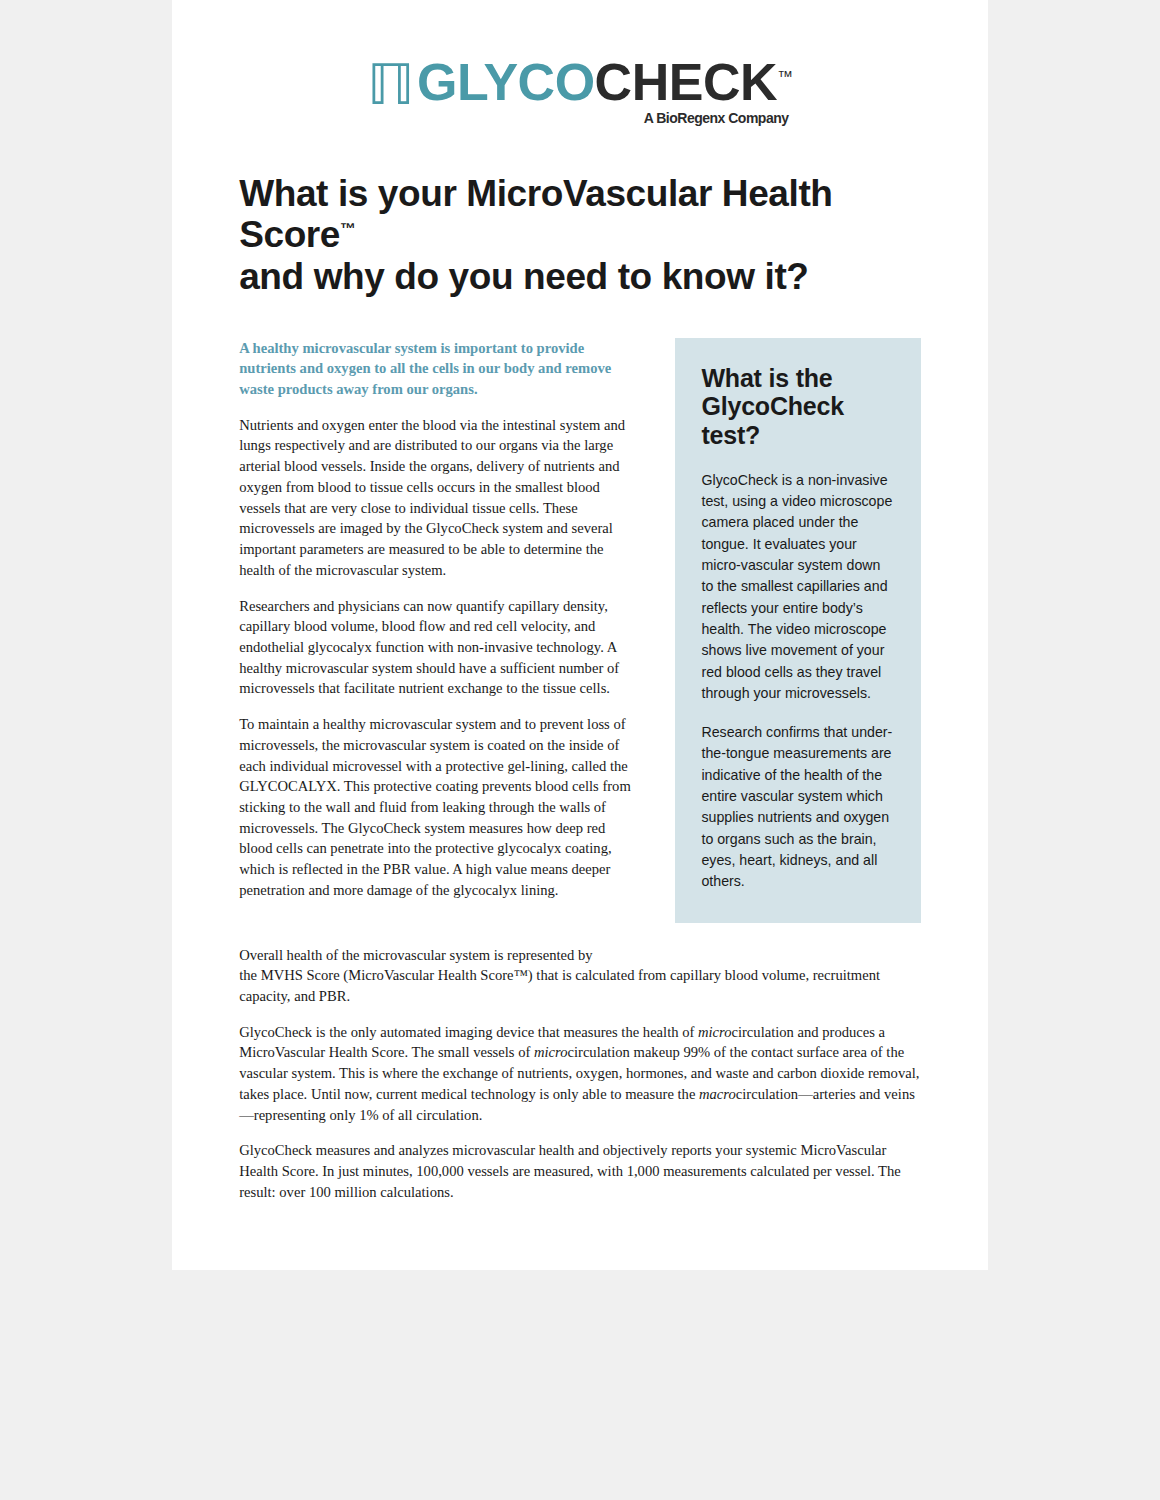ℿGLYCO CHECK™
A BioRegenx Company
What is your MicroVascular Health Score™
and why do you need to know it?
A healthy microvascular system is important to provide nutrients and oxygen to all the cells in our body and remove waste products away from our organs.
Nutrients and oxygen enter the blood via the intestinal system and lungs respectively and are distributed to our organs via the large arterial blood vessels. Inside the organs, delivery of nutrients and oxygen from blood to tissue cells occurs in the smallest blood vessels that are very close to individual tissue cells. These microvessels are imaged by the GlycoCheck system and several important parameters are measured to be able to determine the health of the microvascular system.
Researchers and physicians can now quantify capillary density, capillary blood volume, blood flow and red cell velocity, and endothelial glycocalyx function with non-invasive technology. A healthy microvascular system should have a sufficient number of microvessels that facilitate nutrient exchange to the tissue cells.
To maintain a healthy microvascular system and to prevent loss of microvessels, the microvascular system is coated on the inside of each individual microvessel with a protective gel-lining, called the GLYCOCALYX. This protective coating prevents blood cells from sticking to the wall and fluid from leaking through the walls of microvessels. The GlycoCheck system measures how deep red blood cells can penetrate into the protective glycocalyx coating, which is reflected in the PBR value. A high value means deeper penetration and more damage of the glycocalyx lining.
What is the
GlycoCheck test?
GlycoCheck is a non-invasive test, using a video microscope camera placed under the tongue. It evaluates your micro-vascular system down to the smallest capillaries and reflects your entire body’s health. The video microscope shows live movement of your red blood cells as they travel through your microvessels.
Research confirms that under-the-tongue measurements are indicative of the health of the entire vascular system which supplies nutrients and oxygen to organs such as the brain, eyes, heart, kidneys, and all others.
Overall health of the microvascular system is represented by
the MVHS Score (MicroVascular Health Score™) that is calculated from capillary blood volume, recruitment capacity, and PBR.
GlycoCheck is the only automated imaging device that measures the health of microcirculation and produces a MicroVascular Health Score. The small vessels of microcirculation makeup 99% of the contact surface area of the vascular system. This is where the exchange of nutrients, oxygen, hormones, and waste and carbon dioxide removal, takes place. Until now, current medical technology is only able to measure the macrocirculation—arteries and veins—representing only 1% of all circulation.
GlycoCheck measures and analyzes microvascular health and objectively reports your systemic MicroVascular Health Score. In just minutes, 100,000 vessels are measured, with 1,000 measurements calculated per vessel. The result: over 100 million calculations.